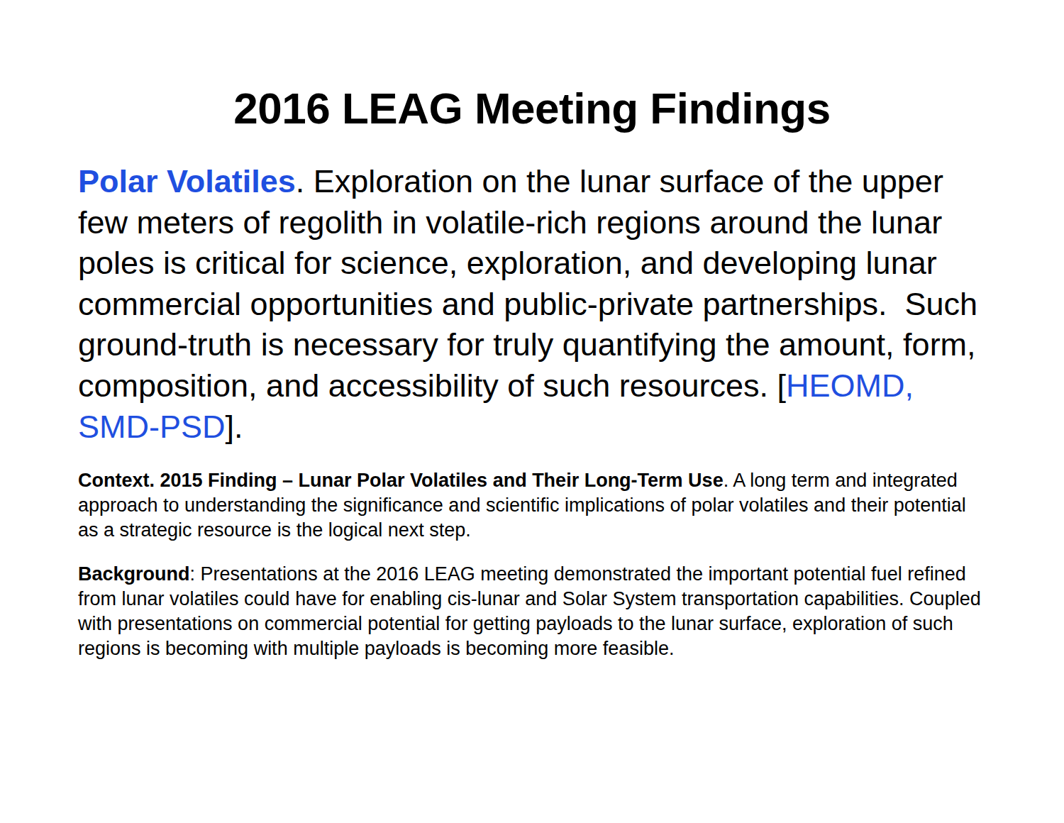2016 LEAG Meeting Findings
Polar Volatiles. Exploration on the lunar surface of the upper few meters of regolith in volatile-rich regions around the lunar poles is critical for science, exploration, and developing lunar commercial opportunities and public-private partnerships. Such ground-truth is necessary for truly quantifying the amount, form, composition, and accessibility of such resources. [HEOMD, SMD-PSD].
Context. 2015 Finding – Lunar Polar Volatiles and Their Long-Term Use. A long term and integrated approach to understanding the significance and scientific implications of polar volatiles and their potential as a strategic resource is the logical next step.
Background: Presentations at the 2016 LEAG meeting demonstrated the important potential fuel refined from lunar volatiles could have for enabling cis-lunar and Solar System transportation capabilities. Coupled with presentations on commercial potential for getting payloads to the lunar surface, exploration of such regions is becoming with multiple payloads is becoming more feasible.